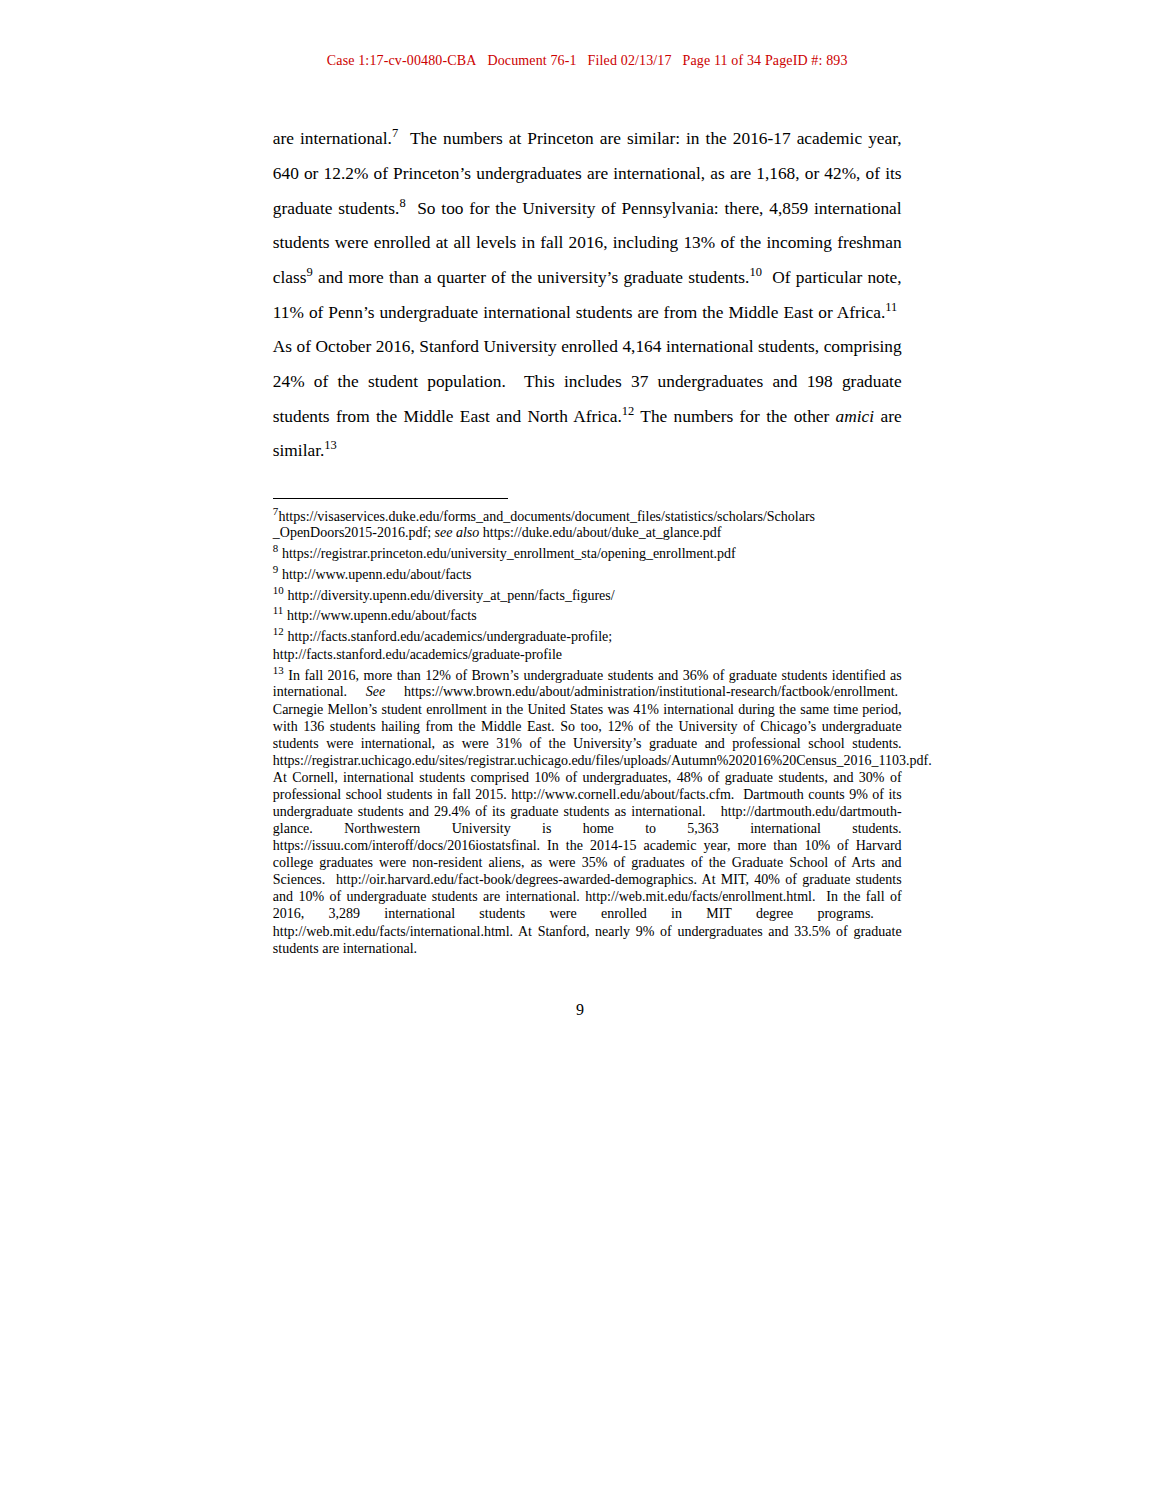Case 1:17-cv-00480-CBA Document 76-1 Filed 02/13/17 Page 11 of 34 PageID #: 893
are international.7 The numbers at Princeton are similar: in the 2016-17 academic year, 640 or 12.2% of Princeton’s undergraduates are international, as are 1,168, or 42%, of its graduate students.8 So too for the University of Pennsylvania: there, 4,859 international students were enrolled at all levels in fall 2016, including 13% of the incoming freshman class9 and more than a quarter of the university’s graduate students.10 Of particular note, 11% of Penn’s undergraduate international students are from the Middle East or Africa.11 As of October 2016, Stanford University enrolled 4,164 international students, comprising 24% of the student population. This includes 37 undergraduates and 198 graduate students from the Middle East and North Africa.12 The numbers for the other amici are similar.13
7https://visaservices.duke.edu/forms_and_documents/document_files/statistics/scholars/Scholars _OpenDoors2015-2016.pdf; see also https://duke.edu/about/duke_at_glance.pdf
8 https://registrar.princeton.edu/university_enrollment_sta/opening_enrollment.pdf
9 http://www.upenn.edu/about/facts
10 http://diversity.upenn.edu/diversity_at_penn/facts_figures/
11 http://www.upenn.edu/about/facts
12 http://facts.stanford.edu/academics/undergraduate-profile;
http://facts.stanford.edu/academics/graduate-profile
13 In fall 2016, more than 12% of Brown’s undergraduate students and 36% of graduate students identified as international. See https://www.brown.edu/about/administration/institutional-research/factbook/enrollment. Carnegie Mellon’s student enrollment in the United States was 41% international during the same time period, with 136 students hailing from the Middle East. So too, 12% of the University of Chicago’s undergraduate students were international, as were 31% of the University’s graduate and professional school students. https://registrar.uchicago.edu/sites/registrar.uchicago.edu/files/uploads/Autumn%202016%20Census_2016_1103.pdf. At Cornell, international students comprised 10% of undergraduates, 48% of graduate students, and 30% of professional school students in fall 2015. http://www.cornell.edu/about/facts.cfm. Dartmouth counts 9% of its undergraduate students and 29.4% of its graduate students as international. http://dartmouth.edu/dartmouth-glance. Northwestern University is home to 5,363 international students. https://issuu.com/interoff/docs/2016iostatsfinal. In the 2014-15 academic year, more than 10% of Harvard college graduates were non-resident aliens, as were 35% of graduates of the Graduate School of Arts and Sciences. http://oir.harvard.edu/fact-book/degrees-awarded-demographics. At MIT, 40% of graduate students and 10% of undergraduate students are international. http://web.mit.edu/facts/enrollment.html. In the fall of 2016, 3,289 international students were enrolled in MIT degree programs. http://web.mit.edu/facts/international.html. At Stanford, nearly 9% of undergraduates and 33.5% of graduate students are international.
9